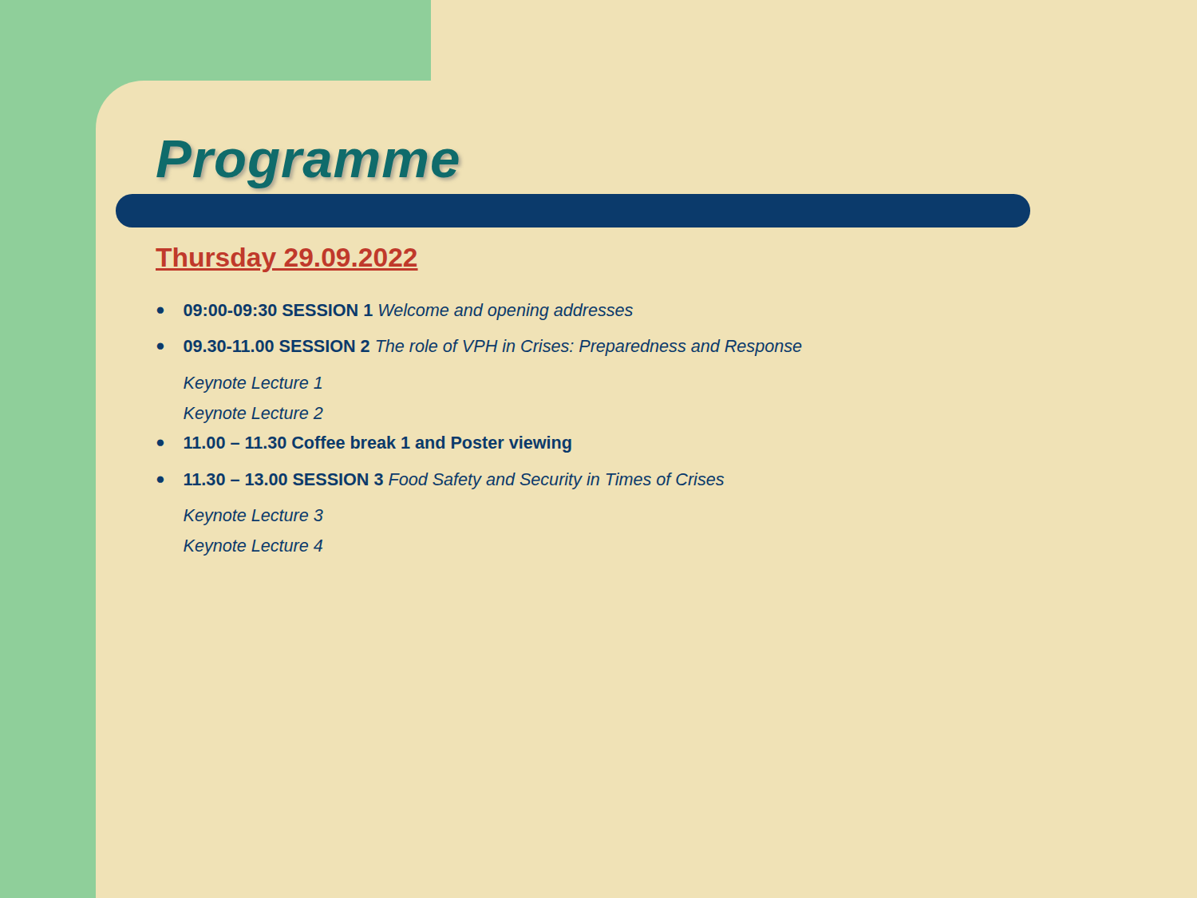Programme
Thursday 29.09.2022
09:00-09:30 SESSION 1 Welcome and opening addresses
09.30-11.00 SESSION 2 The role of VPH in Crises: Preparedness and Response
Keynote Lecture 1
Keynote Lecture 2
11.00 – 11.30 Coffee break 1 and Poster viewing
11.30 – 13.00 SESSION 3 Food Safety and Security in Times of Crises
Keynote Lecture 3
Keynote Lecture 4